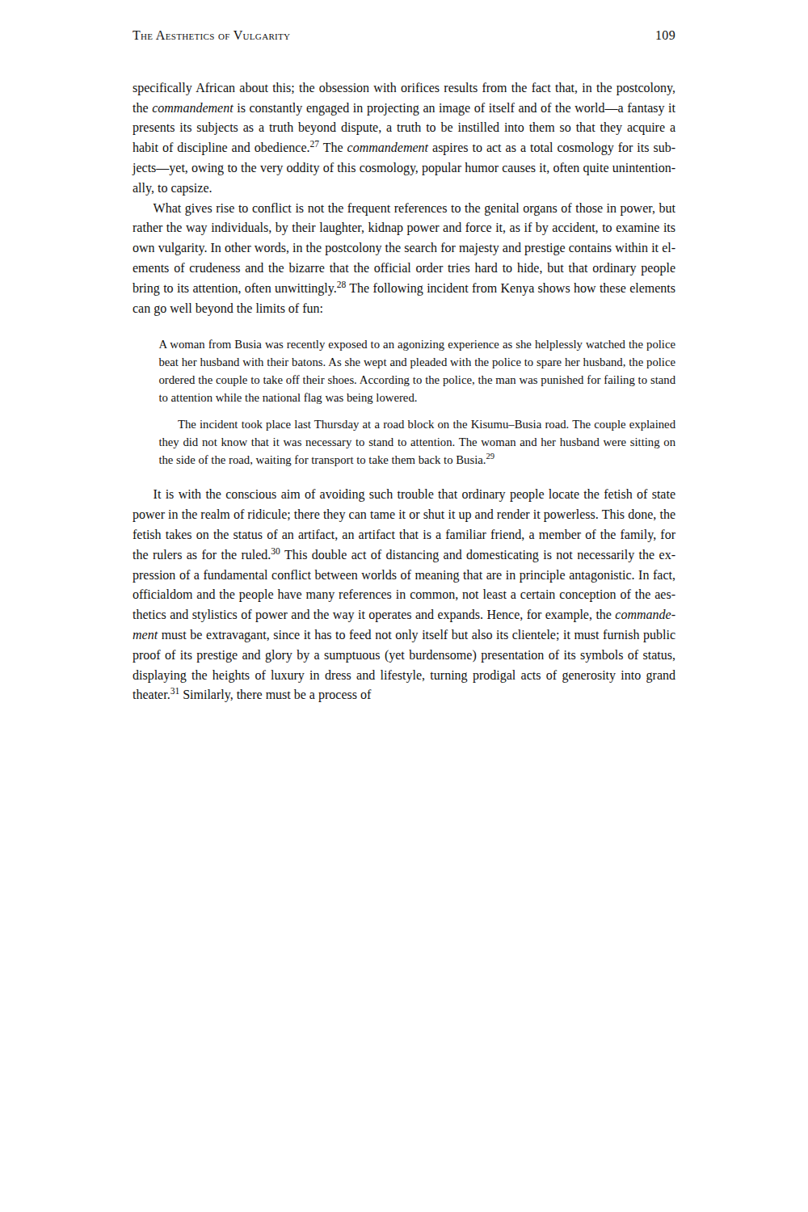The Aesthetics of Vulgarity 109
specifically African about this; the obsession with orifices results from the fact that, in the postcolony, the commandement is constantly engaged in projecting an image of itself and of the world—a fantasy it presents its subjects as a truth beyond dispute, a truth to be instilled into them so that they acquire a habit of discipline and obedience.27 The commandement aspires to act as a total cosmology for its subjects—yet, owing to the very oddity of this cosmology, popular humor causes it, often quite unintentionally, to capsize.
What gives rise to conflict is not the frequent references to the genital organs of those in power, but rather the way individuals, by their laughter, kidnap power and force it, as if by accident, to examine its own vulgarity. In other words, in the postcolony the search for majesty and prestige contains within it elements of crudeness and the bizarre that the official order tries hard to hide, but that ordinary people bring to its attention, often unwittingly.28 The following incident from Kenya shows how these elements can go well beyond the limits of fun:
A woman from Busia was recently exposed to an agonizing experience as she helplessly watched the police beat her husband with their batons. As she wept and pleaded with the police to spare her husband, the police ordered the couple to take off their shoes. According to the police, the man was punished for failing to stand to attention while the national flag was being lowered.
The incident took place last Thursday at a road block on the Kisumu–Busia road. The couple explained they did not know that it was necessary to stand to attention. The woman and her husband were sitting on the side of the road, waiting for transport to take them back to Busia.29
It is with the conscious aim of avoiding such trouble that ordinary people locate the fetish of state power in the realm of ridicule; there they can tame it or shut it up and render it powerless. This done, the fetish takes on the status of an artifact, an artifact that is a familiar friend, a member of the family, for the rulers as for the ruled.30 This double act of distancing and domesticating is not necessarily the expression of a fundamental conflict between worlds of meaning that are in principle antagonistic. In fact, officialdom and the people have many references in common, not least a certain conception of the aesthetics and stylistics of power and the way it operates and expands. Hence, for example, the commandement must be extravagant, since it has to feed not only itself but also its clientele; it must furnish public proof of its prestige and glory by a sumptuous (yet burdensome) presentation of its symbols of status, displaying the heights of luxury in dress and lifestyle, turning prodigal acts of generosity into grand theater.31 Similarly, there must be a process of